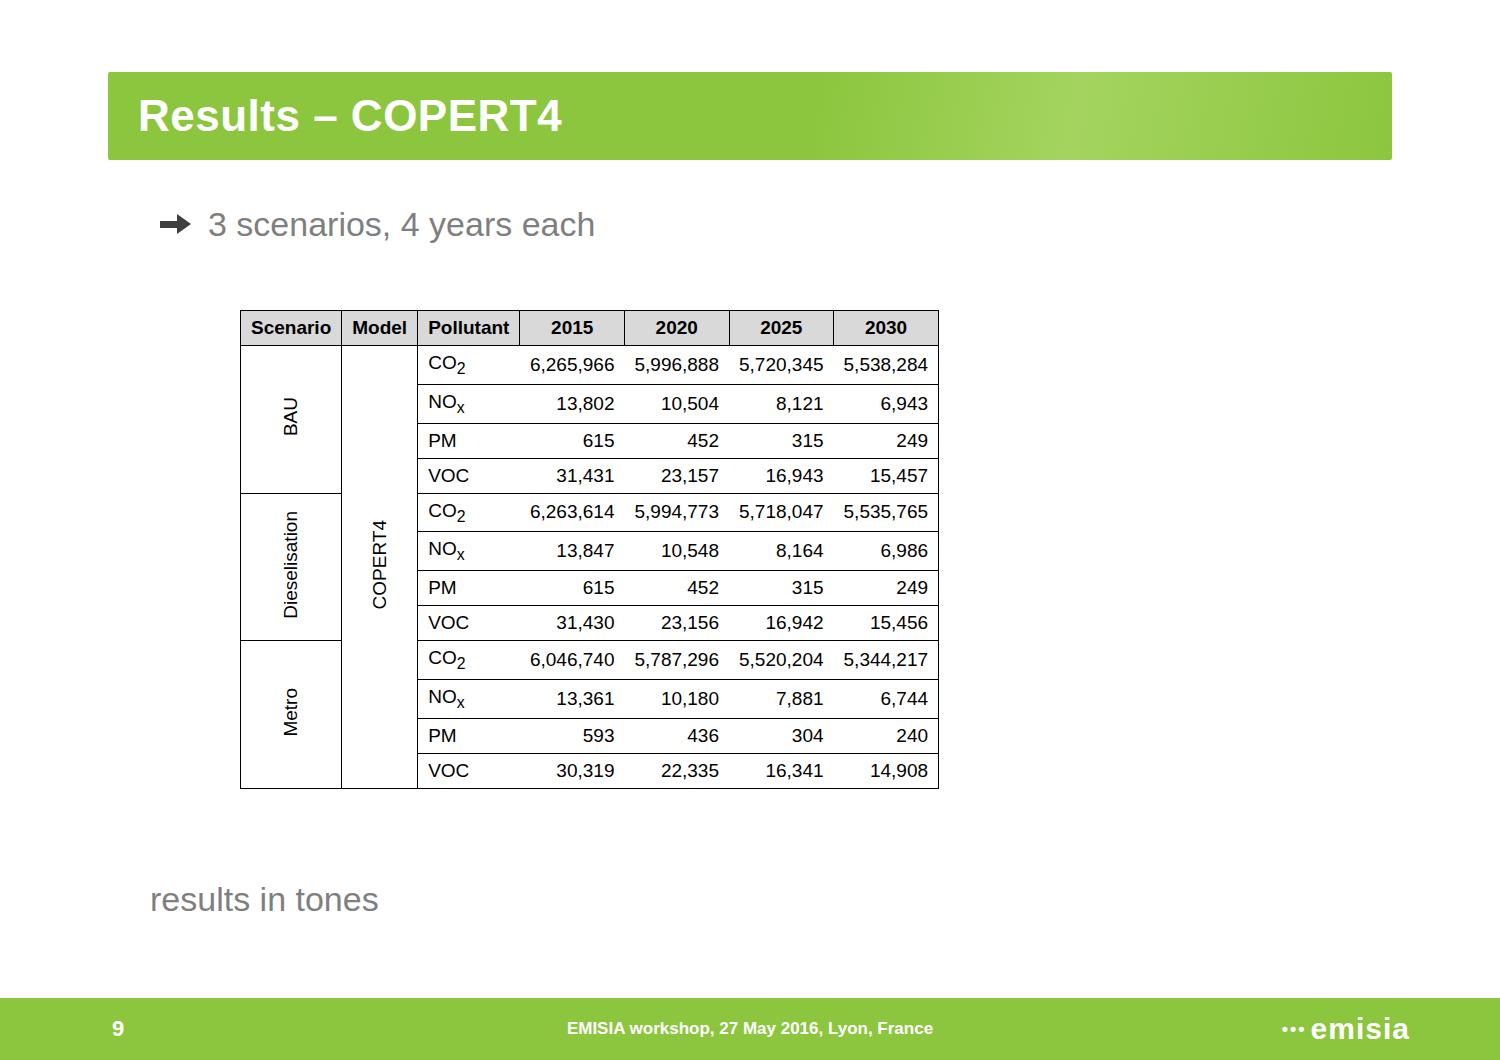Results – COPERT4
3 scenarios, 4 years each
| Scenario | Model | Pollutant | 2015 | 2020 | 2025 | 2030 |
| --- | --- | --- | --- | --- | --- | --- |
| BAU | COPERT4 | CO 2 | 6,265,966 | 5,996,888 | 5,720,345 | 5,538,284 |
| NO x | 13,802 | 10,504 | 8,121 | 6,943 |
| PM | 615 | 452 | 315 | 249 |
| VOC | 31,431 | 23,157 | 16,943 | 15,457 |
| Dieselisation | CO 2 | 6,263,614 | 5,994,773 | 5,718,047 | 5,535,765 |
| NO x | 13,847 | 10,548 | 8,164 | 6,986 |
| PM | 615 | 452 | 315 | 249 |
| VOC | 31,430 | 23,156 | 16,942 | 15,456 |
| Metro | CO 2 | 6,046,740 | 5,787,296 | 5,520,204 | 5,344,217 |
| NO x | 13,361 | 10,180 | 7,881 | 6,744 |
| PM | 593 | 436 | 304 | 240 |
| VOC | 30,319 | 22,335 | 16,341 | 14,908 |
results in tones
9
EMISIA workshop, 27 May 2016, Lyon, France
•••emisia